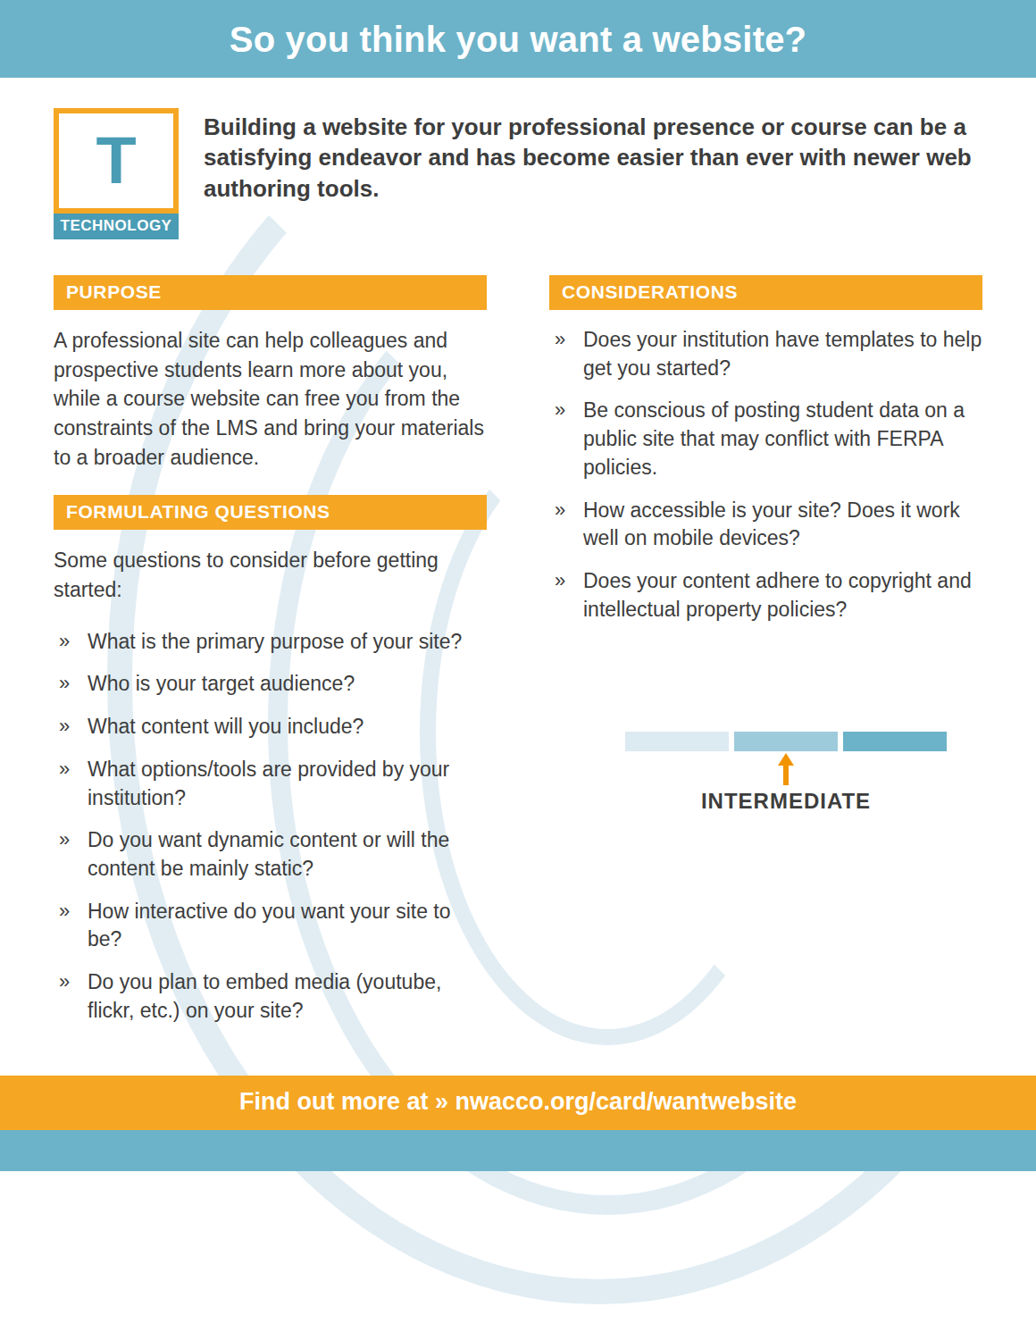So you think you want a website?
T
TECHNOLOGY
Building a website for your professional presence or course can be a satisfying endeavor and has become easier than ever with newer web authoring tools.
Purpose
A professional site can help colleagues and prospective students learn more about you, while a course website can free you from the constraints of the LMS and bring your materials to a broader audience.
Formulating Questions
Some questions to consider before getting started:
What is the primary purpose of your site?
Who is your target audience?
What content will you include?
What options/tools are provided by your institution?
Do you want dynamic content or will the content be mainly static?
How interactive do you want your site to be?
Do you plan to embed media (youtube, flickr, etc.) on your site?
Considerations
Does your institution have templates to help get you started?
Be conscious of posting student data on a public site that may conflict with FERPA policies.
How accessible is your site? Does it work well on mobile devices?
Does your content adhere to copyright and intellectual property policies?
INTERMEDIATE
Find out more at » nwacco.org/card/wantwebsite